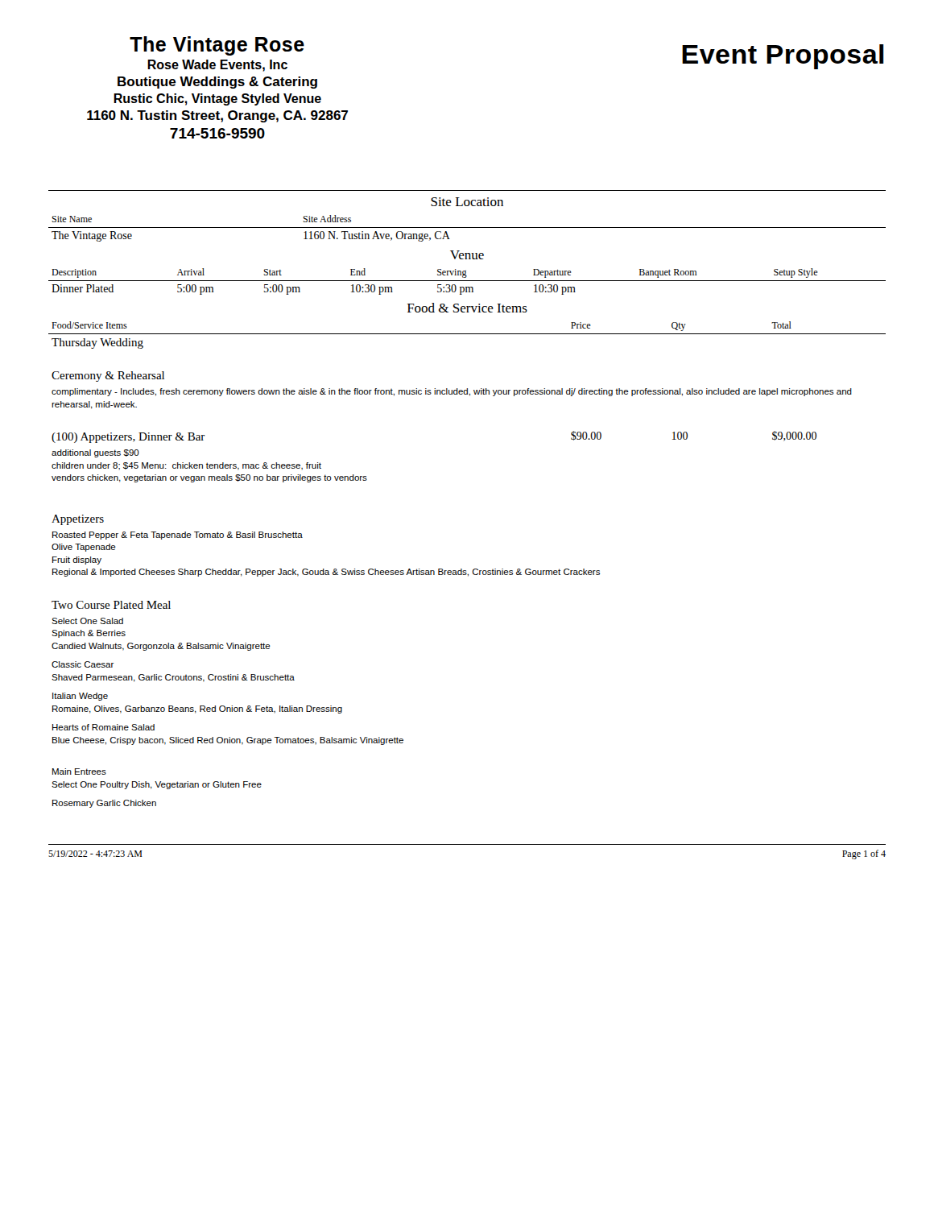The Vintage Rose
Rose Wade Events, Inc
Boutique Weddings & Catering
Rustic Chic, Vintage Styled Venue
1160 N. Tustin Street, Orange, CA. 92867
714-516-9590
Event Proposal
Site Location
| Site Name | Site Address |
| The Vintage Rose | 1160 N. Tustin Ave, Orange, CA |
Venue
| Description | Arrival | Start | End | Serving | Departure | Banquet Room | Setup Style |
| Dinner Plated | 5:00 pm | 5:00 pm | 10:30 pm | 5:30 pm | 10:30 pm | | |
Food & Service Items
| Food/Service Items | Price | Qty | Total |
| Thursday Wedding | | | |
| Ceremony & Rehearsal | | | |
| complimentary - Includes, fresh ceremony flowers down the aisle & in the floor front, music is included, with your professional dj/ directing the professional, also included are lapel microphones and rehearsal, mid-week. |
| (100) Appetizers, Dinner & Bar | $90.00 | 100 | $9,000.00 |
| additional guests $90 children under 8; $45 Menu: chicken tenders, mac & cheese, fruit vendors chicken, vegetarian or vegan meals $50 no bar privileges to vendors |
| Appetizers | | | |
| Roasted Pepper & Feta Tapenade Tomato & Basil Bruschetta Olive Tapenade Fruit display Regional & Imported Cheeses Sharp Cheddar, Pepper Jack, Gouda & Swiss Cheeses Artisan Breads, Crostinies & Gourmet Crackers |
| Two Course Plated Meal | | | |
| Select One Salad Spinach & Berries Candied Walnuts, Gorgonzola & Balsamic Vinaigrette Classic Caesar Shaved Parmesean, Garlic Croutons, Crostini & Bruschetta Italian Wedge Romaine, Olives, Garbanzo Beans, Red Onion & Feta, Italian Dressing Hearts of Romaine Salad Blue Cheese, Crispy bacon, Sliced Red Onion, Grape Tomatoes, Balsamic Vinaigrette |
| Main Entrees Select One Poultry Dish, Vegetarian or Gluten Free Rosemary Garlic Chicken |
5/19/2022 - 4:47:23 AM
Page 1 of 4